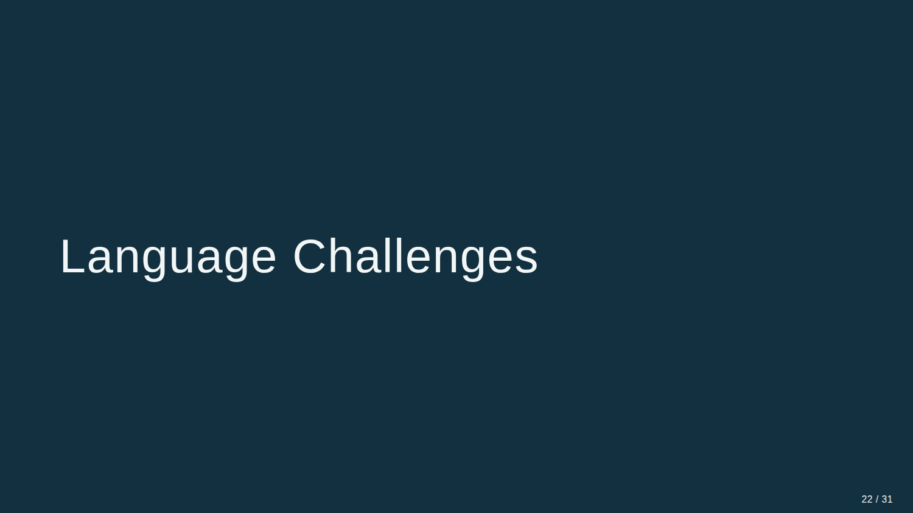Language Challenges
22 / 31